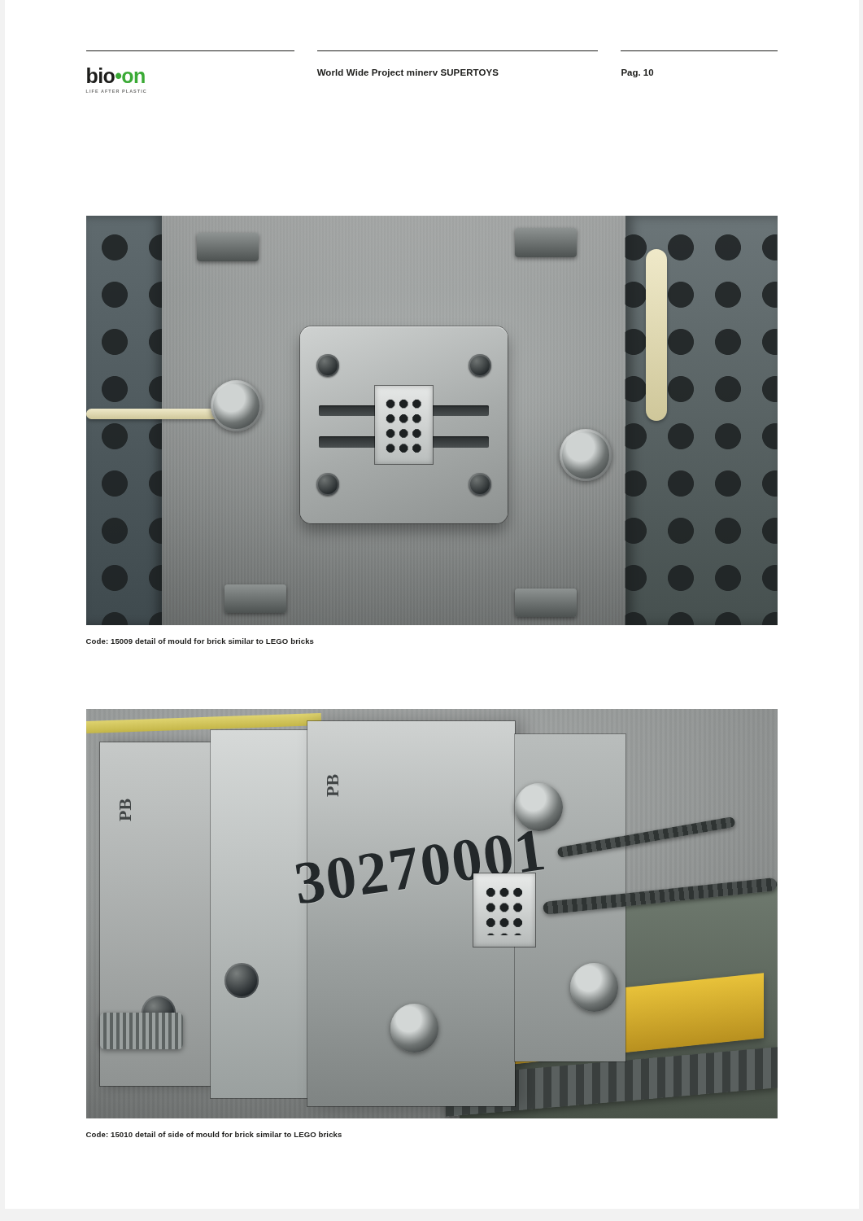bio•on
Life after plastic
World Wide Project minerv SUPERTOYS
Pag. 10
Code: 15009 detail of mould for brick similar to LEGO bricks
PB PB 30270001
Code: 15010 detail of side of mould for brick similar to LEGO bricks